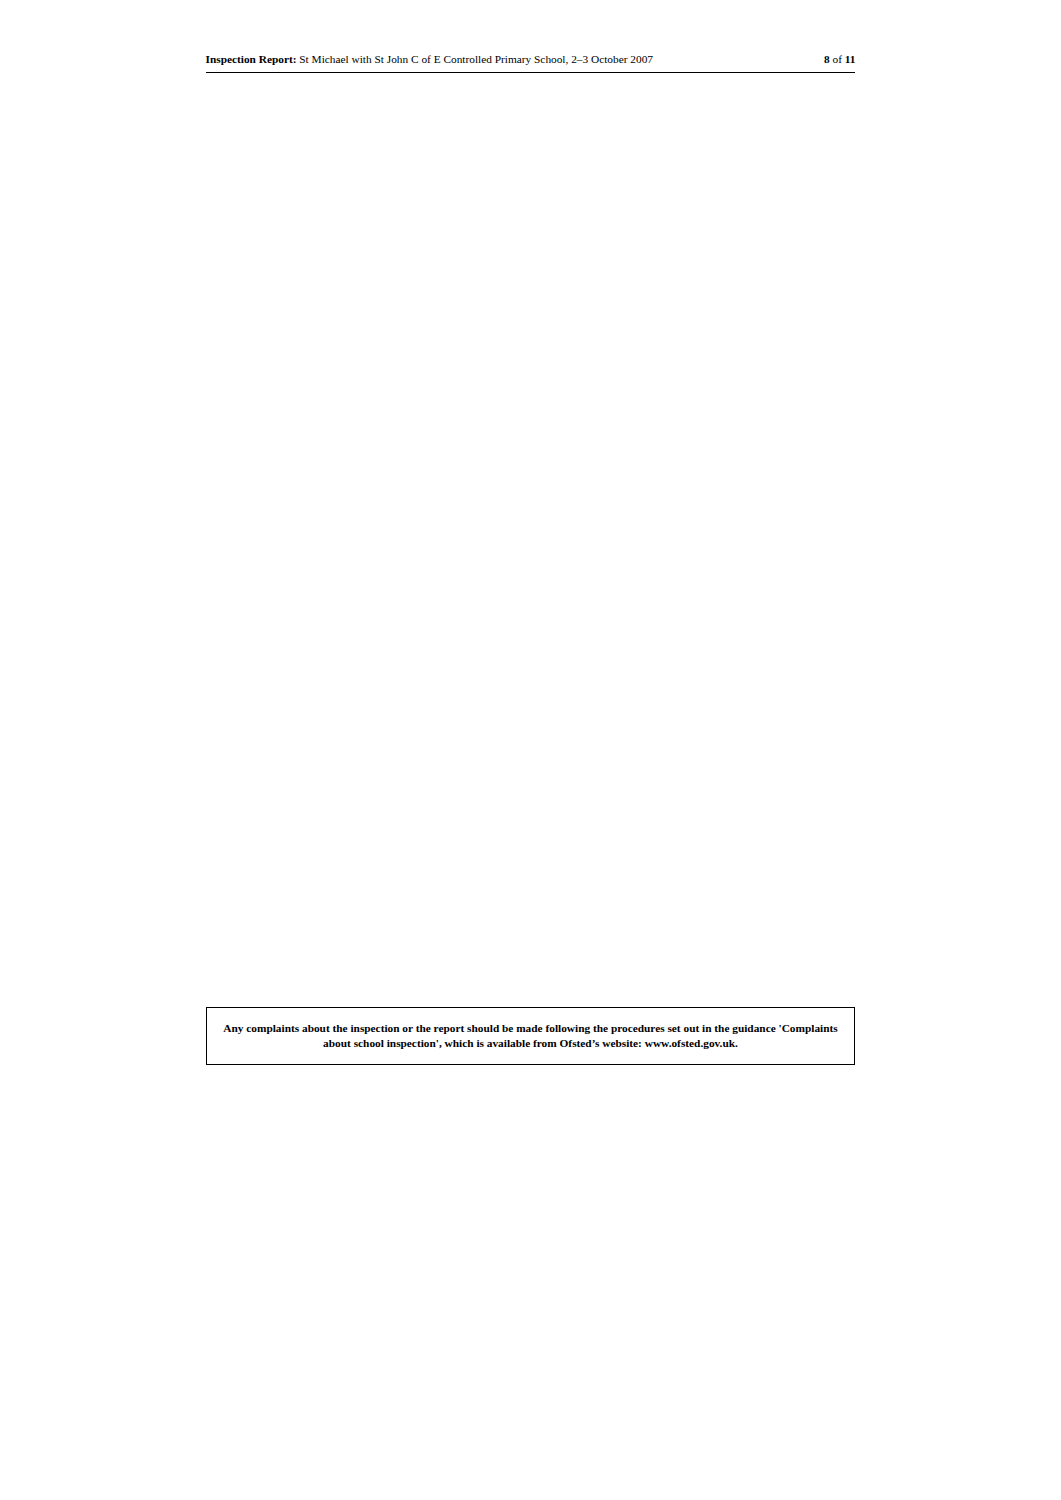Inspection Report: St Michael with St John C of E Controlled Primary School, 2–3 October 2007
8 of 11
Any complaints about the inspection or the report should be made following the procedures set out in the guidance 'Complaints about school inspection', which is available from Ofsted’s website: www.ofsted.gov.uk.